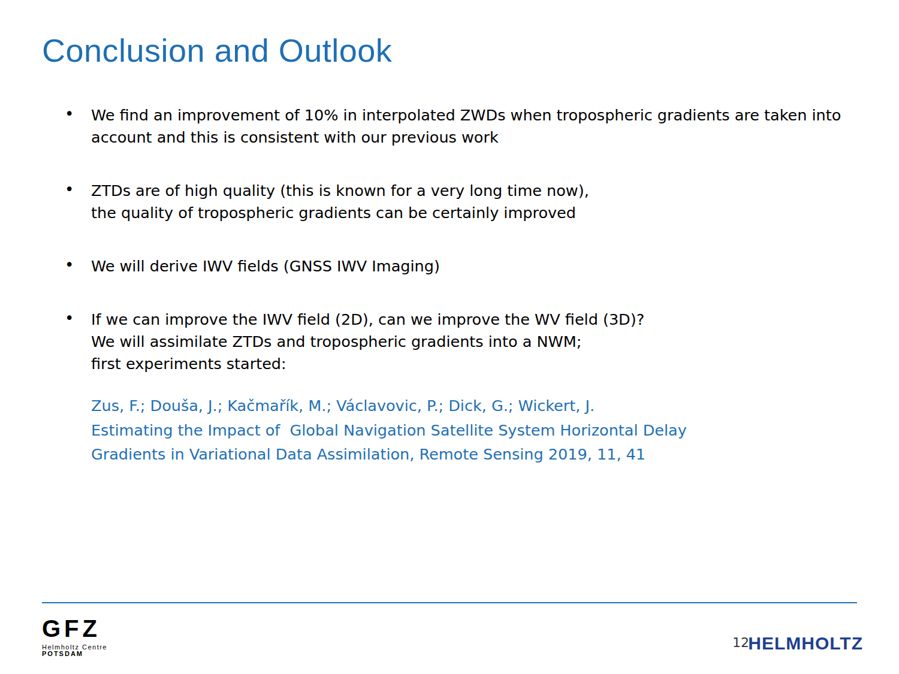Conclusion and Outlook
We find an improvement of 10% in interpolated ZWDs when tropospheric gradients are taken into account and this is consistent with our previous work
ZTDs are of high quality (this is known for a very long time now),
the quality of tropospheric gradients can be certainly improved
We will derive IWV fields (GNSS IWV Imaging)
If we can improve the IWV field (2D), can we improve the WV field (3D)?
We will assimilate ZTDs and tropospheric gradients into a NWM;
first experiments started:
Zus, F.; Douša, J.; Kačmařík, M.; Václavovic, P.; Dick, G.; Wickert, J.
Estimating the Impact of Global Navigation Satellite System Horizontal Delay
Gradients in Variational Data Assimilation, Remote Sensing 2019, 11, 41
GFZ Helmholtz Centre
POTSDAM
12
HELMHOLTZ